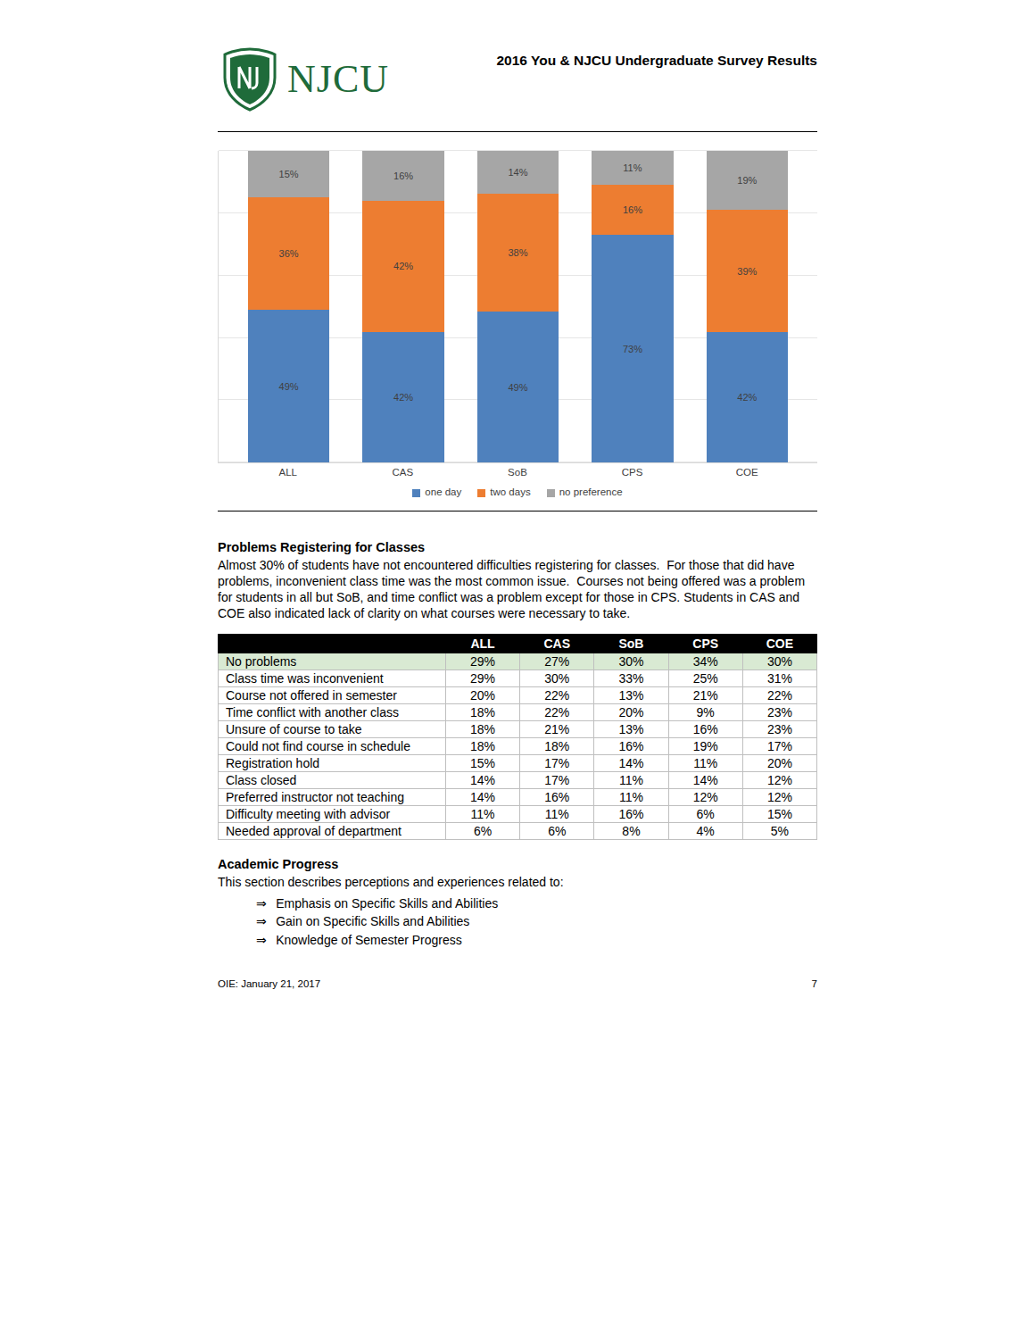NJCU
2016 You & NJCU Undergraduate Survey Results
15%
36%
49%
16%
42%
42%
14%
38%
49%
11%
16%
73%
19%
39%
42%
ALL
CAS
SoB
CPS
COE
one day
two days
no preference
Problems Registering for Classes
Almost 30% of students have not encountered difficulties registering for classes. For those that did have problems, inconvenient class time was the most common issue. Courses not being offered was a problem for students in all but SoB, and time conflict was a problem except for those in CPS. Students in CAS and COE also indicated lack of clarity on what courses were necessary to take.
| | ALL | CAS | SoB | CPS | COE |
| --- | --- | --- | --- | --- | --- |
| No problems | 29% | 27% | 30% | 34% | 30% |
| Class time was inconvenient | 29% | 30% | 33% | 25% | 31% |
| Course not offered in semester | 20% | 22% | 13% | 21% | 22% |
| Time conflict with another class | 18% | 22% | 20% | 9% | 23% |
| Unsure of course to take | 18% | 21% | 13% | 16% | 23% |
| Could not find course in schedule | 18% | 18% | 16% | 19% | 17% |
| Registration hold | 15% | 17% | 14% | 11% | 20% |
| Class closed | 14% | 17% | 11% | 14% | 12% |
| Preferred instructor not teaching | 14% | 16% | 11% | 12% | 12% |
| Difficulty meeting with advisor | 11% | 11% | 16% | 6% | 15% |
| Needed approval of department | 6% | 6% | 8% | 4% | 5% |
Academic Progress
This section describes perceptions and experiences related to:
Emphasis on Specific Skills and Abilities
Gain on Specific Skills and Abilities
Knowledge of Semester Progress
OIE: January 21, 2017
7